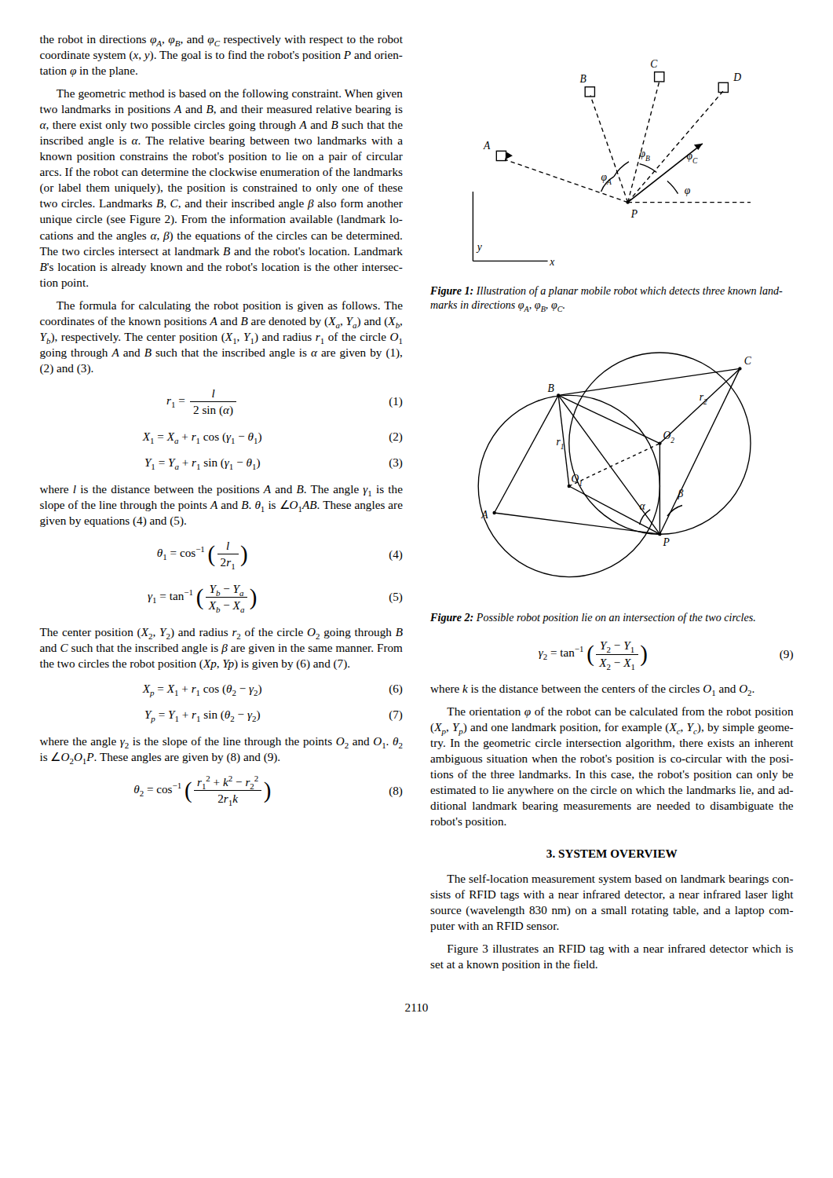the robot in directions φA, φB, and φC respectively with respect to the robot coordinate system (x, y). The goal is to find the robot's position P and orientation φ in the plane.
The geometric method is based on the following constraint. When given two landmarks in positions A and B, and their measured relative bearing is α, there exist only two possible circles going through A and B such that the inscribed angle is α. The relative bearing between two landmarks with a known position constrains the robot's position to lie on a pair of circular arcs. If the robot can determine the clockwise enumeration of the landmarks (or label them uniquely), the position is constrained to only one of these two circles. Landmarks B, C, and their inscribed angle β also form another unique circle (see Figure 2). From the information available (landmark locations and the angles α, β) the equations of the circles can be determined. The two circles intersect at landmark B and the robot's location. Landmark B's location is already known and the robot's location is the other intersection point.
The formula for calculating the robot position is given as follows. The coordinates of the known positions A and B are denoted by (Xa, Ya) and (Xb, Yb), respectively. The center position (X1, Y1) and radius r1 of the circle O1 going through A and B such that the inscribed angle is α are given by (1), (2) and (3).
r1 = l 2 sin (α) (1)
X1 = Xa + r1 cos (γ1 − θ1) (2)
Y1 = Ya + r1 sin (γ1 − θ1) (3)
where l is the distance between the positions A and B. The angle γ1 is the slope of the line through the points A and B. θ1 is ∠O1AB. These angles are given by equations (4) and (5).
θ1 = cos−1 (l 2r1) (4)
γ1 = tan−1 (Yb − Ya Xb − Xa) (5)
The center position (X2, Y2) and radius r2 of the circle O2 going through B and C such that the inscribed angle is β are given in the same manner. From the two circles the robot position (Xp, Yp) is given by (6) and (7).
Xp = X1 + r1 cos (θ2 − γ2) (6)
Yp = Y1 + r1 sin (θ2 − γ2) (7)
where the angle γ2 is the slope of the line through the points O2 and O1. θ2 is ∠O2O1P. These angles are given by (8) and (9).
θ2 = cos−1 (r12 + k2 − r222r1k) (8)
y x P A B C D φA φB φC φ
Figure 1: Illustration of a planar mobile robot which detects three known landmarks in directions φA, φB, φC.
A B C P O1 O2 r1 r2 α β
Figure 2: Possible robot position lie on an intersection of the two circles.
γ2 = tan−1 (Y2 − Y1 X2 − X1) (9)
where k is the distance between the centers of the circles O1 and O2.
The orientation φ of the robot can be calculated from the robot position (Xp, Yp) and one landmark position, for example (Xc, Yc), by simple geometry. In the geometric circle intersection algorithm, there exists an inherent ambiguous situation when the robot's position is co-circular with the positions of the three landmarks. In this case, the robot's position can only be estimated to lie anywhere on the circle on which the landmarks lie, and additional landmark bearing measurements are needed to disambiguate the robot's position.
3. SYSTEM OVERVIEW
The self-location measurement system based on landmark bearings consists of RFID tags with a near infrared detector, a near infrared laser light source (wavelength 830 nm) on a small rotating table, and a laptop computer with an RFID sensor.
Figure 3 illustrates an RFID tag with a near infrared detector which is set at a known position in the field.
2110